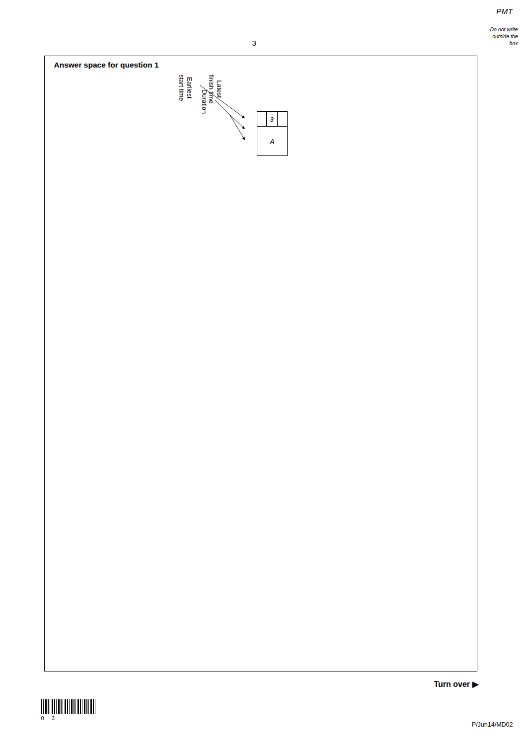PMT
3
Do not write
outside the
box
Answer space for question 1
Earliest
start time
Duration
Latest
finish time
3
A
Turn over ▶
0 3
P/Jun14/MD02